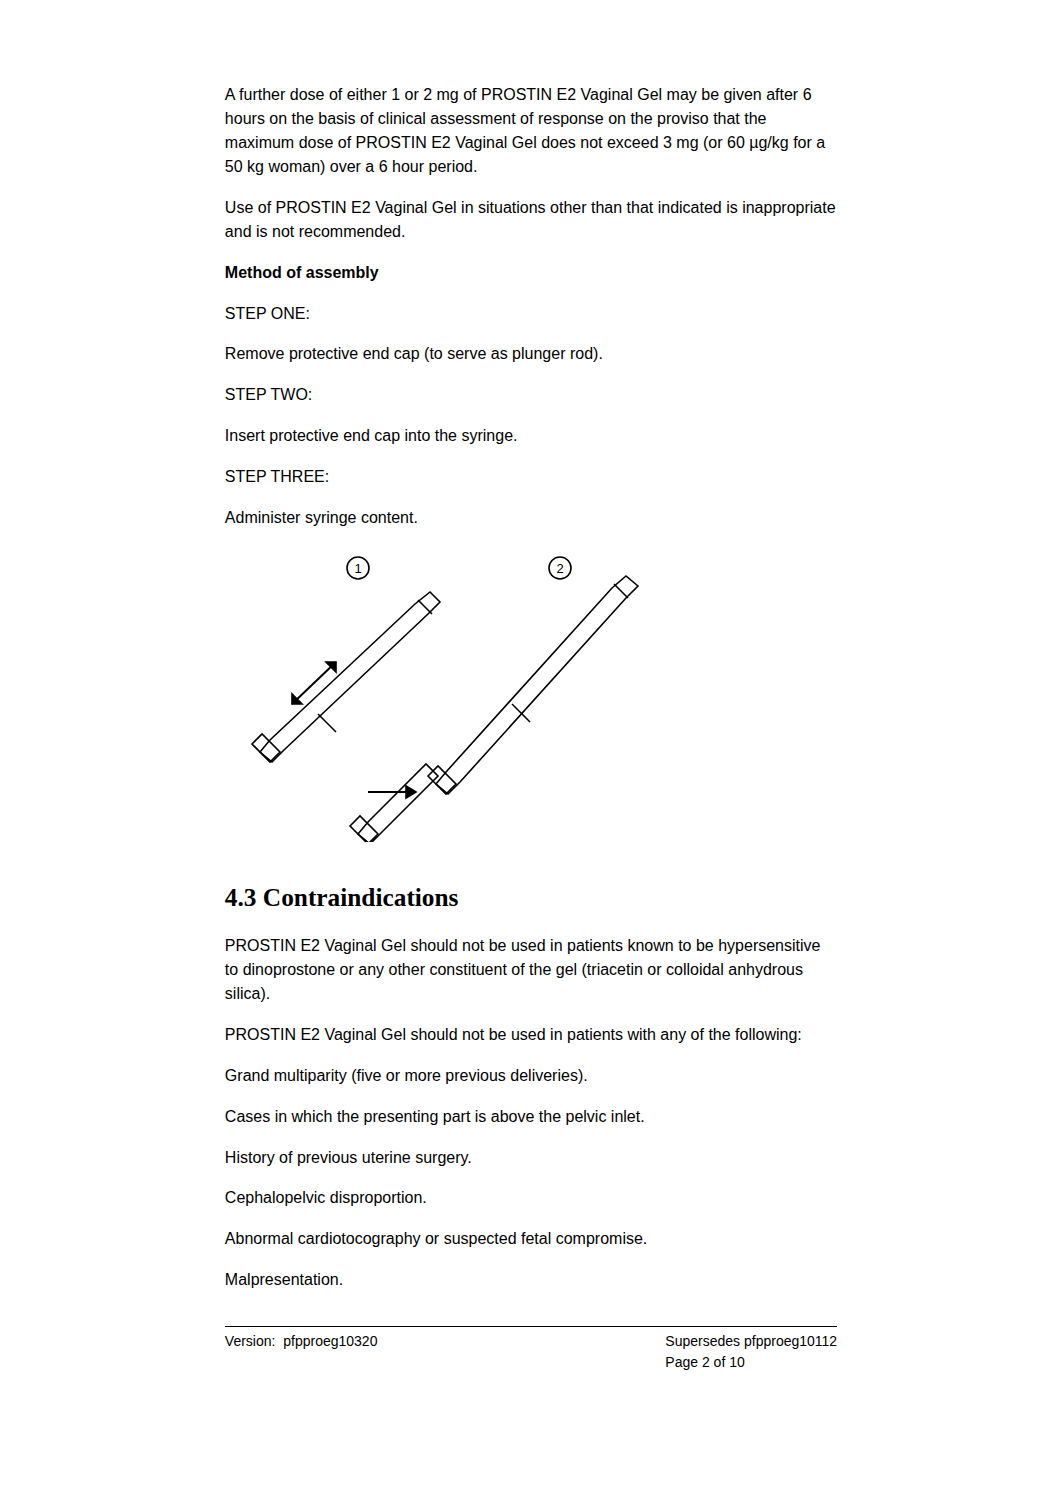A further dose of either 1 or 2 mg of PROSTIN E2 Vaginal Gel may be given after 6 hours on the basis of clinical assessment of response on the proviso that the maximum dose of PROSTIN E2 Vaginal Gel does not exceed 3 mg (or 60 µg/kg for a 50 kg woman) over a 6 hour period.
Use of PROSTIN E2 Vaginal Gel in situations other than that indicated is inappropriate and is not recommended.
Method of assembly
STEP ONE:
Remove protective end cap (to serve as plunger rod).
STEP TWO:
Insert protective end cap into the syringe.
STEP THREE:
Administer syringe content.
1 2
4.3 Contraindications
PROSTIN E2 Vaginal Gel should not be used in patients known to be hypersensitive to dinoprostone or any other constituent of the gel (triacetin or colloidal anhydrous silica).
PROSTIN E2 Vaginal Gel should not be used in patients with any of the following:
Grand multiparity (five or more previous deliveries).
Cases in which the presenting part is above the pelvic inlet.
History of previous uterine surgery.
Cephalopelvic disproportion.
Abnormal cardiotocography or suspected fetal compromise.
Malpresentation.
Version: pfpproeg10320
Supersedes pfpproeg10112
Page 2 of 10